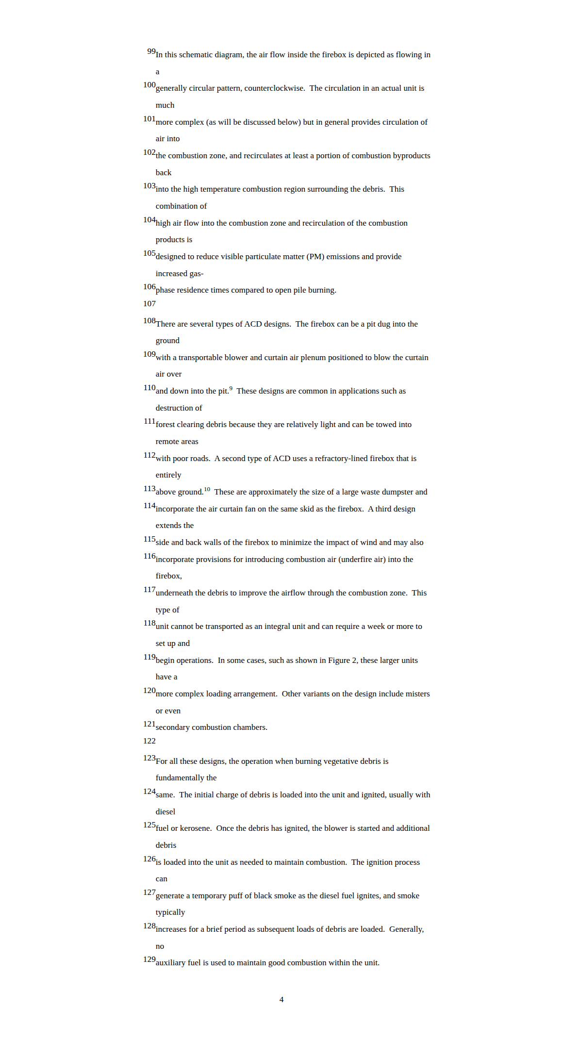| 99 | In this schematic diagram, the air flow inside the firebox is depicted as flowing in a |
| 100 | generally circular pattern, counterclockwise. The circulation in an actual unit is much |
| 101 | more complex (as will be discussed below) but in general provides circulation of air into |
| 102 | the combustion zone, and recirculates at least a portion of combustion byproducts back |
| 103 | into the high temperature combustion region surrounding the debris. This combination of |
| 104 | high air flow into the combustion zone and recirculation of the combustion products is |
| 105 | designed to reduce visible particulate matter (PM) emissions and provide increased gas- |
| 106 | phase residence times compared to open pile burning. |
| 107 | |
| 108 | There are several types of ACD designs. The firebox can be a pit dug into the ground |
| 109 | with a transportable blower and curtain air plenum positioned to blow the curtain air over |
| 110 | and down into the pit. 9 These designs are common in applications such as destruction of |
| 111 | forest clearing debris because they are relatively light and can be towed into remote areas |
| 112 | with poor roads. A second type of ACD uses a refractory-lined firebox that is entirely |
| 113 | above ground. 10 These are approximately the size of a large waste dumpster and |
| 114 | incorporate the air curtain fan on the same skid as the firebox. A third design extends the |
| 115 | side and back walls of the firebox to minimize the impact of wind and may also |
| 116 | incorporate provisions for introducing combustion air (underfire air) into the firebox, |
| 117 | underneath the debris to improve the airflow through the combustion zone. This type of |
| 118 | unit cannot be transported as an integral unit and can require a week or more to set up and |
| 119 | begin operations. In some cases, such as shown in Figure 2, these larger units have a |
| 120 | more complex loading arrangement. Other variants on the design include misters or even |
| 121 | secondary combustion chambers. |
| 122 | |
| 123 | For all these designs, the operation when burning vegetative debris is fundamentally the |
| 124 | same. The initial charge of debris is loaded into the unit and ignited, usually with diesel |
| 125 | fuel or kerosene. Once the debris has ignited, the blower is started and additional debris |
| 126 | is loaded into the unit as needed to maintain combustion. The ignition process can |
| 127 | generate a temporary puff of black smoke as the diesel fuel ignites, and smoke typically |
| 128 | increases for a brief period as subsequent loads of debris are loaded. Generally, no |
| 129 | auxiliary fuel is used to maintain good combustion within the unit. |
4